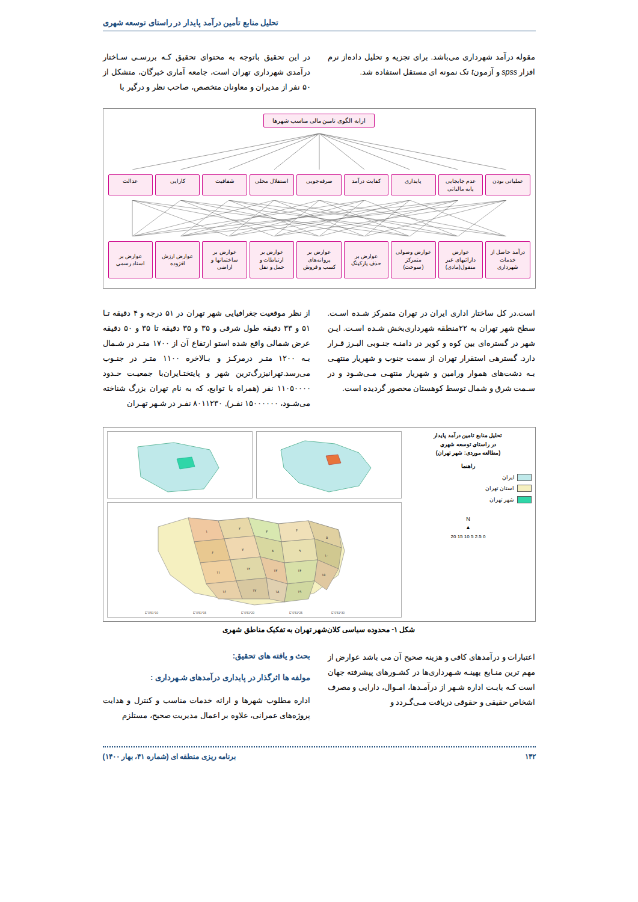تحلیل منابع تأمین درآمد پایدار در راستای توسعه شهری
مقوله درآمد شهرداری می‌باشد. برای تجزیه و تحلیل داده‌از نرم افزار spss و آزمونt تک نمونه ای مستقل استفاده شد.
در این تحقیق باتوجه به محتوای تحقیق کـه بررسـی سـاختار درآمدی شهرداری تهران است، جامعه آماری خبرگان، متشکل از ۵۰ نفر از مدیران و معاونان متخصص، صاحب نظر و درگیر با
ارایه الگوی تامین مالی مناسب شهرها
عملیاتی بودن عدم جابجایی پایه مالیاتی پایداری کفایت درآمد صرفه‌جویی استقلال محلی شفافیت کارایی عدالت
درآمد حاصل از خدمات شهرداری عوارض دارائیهای غیر منقول(مادی) عوارض وصولی متمرکز (سوخت) عوارض بر حذف پارکینگ عوارض بر پروانه‌های کسب و فروش عوارض بر ارتباطات و حمل و نقل عوارض بر ساختمانها و اراضی عوارض ارزش افزوده عوارض بر اسناد رسمی
است.در کل ساختار اداری ایران در تهران متمرکز شـده اسـت. سطح شهر تهران به ۲۲منطقه شهرداری‌بخش شـده اسـت. ایـن شهر در گستره‌ای بین کوه و کویر در دامنـه جنـوبی البـرز قـرار دارد. گسترهی استقرار تهران از سمت جنوب و شهریار منتهـی بـه دشت‌های هموار ورامین و شهریار منتهـی مـی‌شـود و در سـمت شرق و شمال توسط کوهستان محصور گردیده است.
از نظر موقعیت جغرافیایی شهر تهران در ۵۱ درجه و ۴ دقیقه تـا ۵۱ و ۳۳ دقیقه طول شرقی و ۳۵ و ۳۵ دقیقه تا ۳۵ و ۵۰ دقیقه عرض شمالی واقع شده استو ارتفاع آن از ۱۷۰۰ متـر در شـمال بـه ۱۲۰۰ متـر درمرکـز و بـالاخره ۱۱۰۰ متـر در جنـوب می‌رسد.تهرانبزرگ‌ترین شهر و پایتختـایران‌با جمعیـت حـدود ۱۱۰۵۰۰۰۰ نفر (همراه با توابع، که به نام تهران بزرگ شناخته می‌شـود، ۱۵۰۰۰۰۰۰ نفـر), ۸۰۱۱۲۳۰ نفـر در شـهر تهـران
تحلیل منابع تامین درآمد پایدار
در راستای توسعه شهری
(مطالعه موردی: شهر تهران)
راهنما
ایران
استان تهران
شهر تهران
N
▲
0 2.5 5 10 15 20
۱ ۲ ۳ ۴ ۵ ۶ ۷ ۸ ۹ ۱۰ ۱۱ ۱۲ ۱۳ ۱۴ ۱۵ ۱۶ ۱۷ ۱۸ ۱۹ 51°10'0"E 51°15'0"E 51°20'0"E 51°25'0"E 51°30'0"E
شکل ۱- محدوده سیاسی کلان‌شهر تهران به تفکیک مناطق شهری
اعتبارات و درآمدهای کافی و هزینه صحیح آن می باشد عوارض از مهم ترین منـابع بهینـه شـهرداری‌ها در کشـورهای پیشرفته جهان است کـه بابـت اداره شـهر از درآمـدها، امـوال، دارایی و مصرف اشخاص حقیقی و حقوقی دریافت مـی‌گـردد و
بحث و یافته های تحقیق:
مولفه ها اثرگذار در پایداری درآمدهای شـهرداری :
اداره مطلوب شهرها و ارائه خدمات مناسب و کنترل و هدایت پروژه‌های عمرانی، علاوه بر اعمال مدیریت صحیح، مستلزم
۱۴۲ برنامه ریزی منطقه ای (شماره ۴۱، بهار ۱۴۰۰)